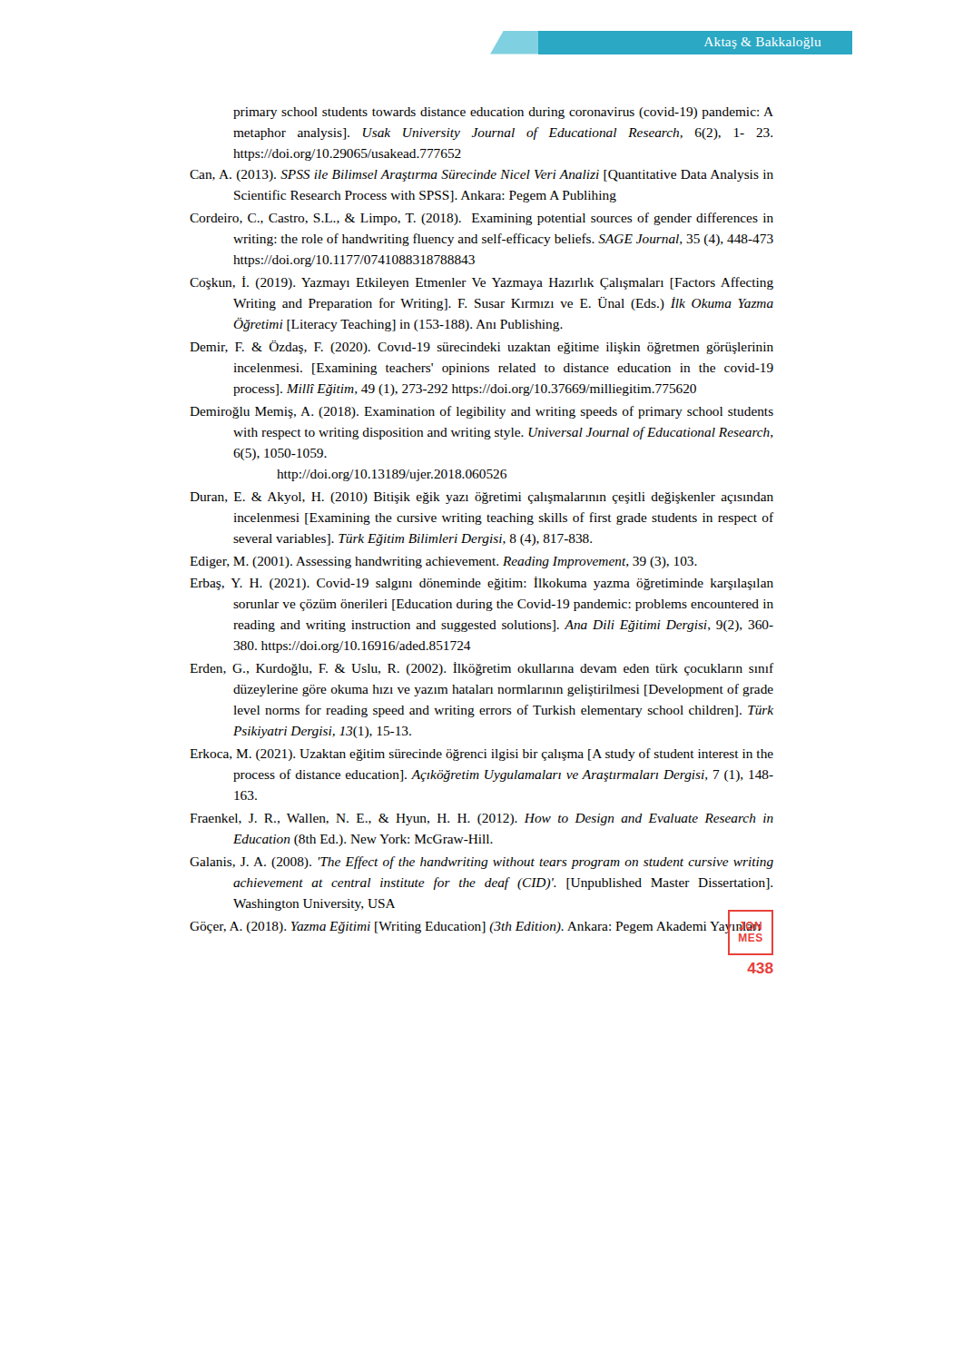Aktaş & Bakkaloğlu
primary school students towards distance education during coronavirus (covid-19) pandemic: A metaphor analysis]. Usak University Journal of Educational Research, 6(2), 1- 23. https://doi.org/10.29065/usakead.777652
Can, A. (2013). SPSS ile Bilimsel Araştırma Sürecinde Nicel Veri Analizi [Quantitative Data Analysis in Scientific Research Process with SPSS]. Ankara: Pegem A Publihing
Cordeiro, C., Castro, S.L., & Limpo, T. (2018). Examining potential sources of gender differences in writing: the role of handwriting fluency and self-efficacy beliefs. SAGE Journal, 35 (4), 448-473 https://doi.org/10.1177/0741088318788843
Coşkun, İ. (2019). Yazmayı Etkileyen Etmenler Ve Yazmaya Hazırlık Çalışmaları [Factors Affecting Writing and Preparation for Writing]. F. Susar Kırmızı ve E. Ünal (Eds.) İlk Okuma Yazma Öğretimi [Literacy Teaching] in (153-188). Anı Publishing.
Demir, F. & Özdaş, F. (2020). Covıd-19 sürecindeki uzaktan eğitime ilişkin öğretmen görüşlerinin incelenmesi. [Examining teachers' opinions related to distance education in the covid-19 process]. Millî Eğitim, 49 (1), 273-292 https://doi.org/10.37669/milliegitim.775620
Demiroğlu Memiş, A. (2018). Examination of legibility and writing speeds of primary school students with respect to writing disposition and writing style. Universal Journal of Educational Research, 6(5), 1050-1059. http://doi.org/10.13189/ujer.2018.060526
Duran, E. & Akyol, H. (2010) Bitişik eğik yazı öğretimi çalışmalarının çeşitli değişkenler açısından incelenmesi [Examining the cursive writing teaching skills of first grade students in respect of several variables]. Türk Eğitim Bilimleri Dergisi, 8 (4), 817-838.
Ediger, M. (2001). Assessing handwriting achievement. Reading Improvement, 39 (3), 103.
Erbaş, Y. H. (2021). Covid-19 salgını döneminde eğitim: İlkokuma yazma öğretiminde karşılaşılan sorunlar ve çözüm önerileri [Education during the Covid-19 pandemic: problems encountered in reading and writing instruction and suggested solutions]. Ana Dili Eğitimi Dergisi, 9(2), 360-380. https://doi.org/10.16916/aded.851724
Erden, G., Kurdoğlu, F. & Uslu, R. (2002). İlköğretim okullarına devam eden türk çocukların sınıf düzeylerine göre okuma hızı ve yazım hataları normlarının geliştirilmesi [Development of grade level norms for reading speed and writing errors of Turkish elementary school children]. Türk Psikiyatri Dergisi, 13(1), 15-13.
Erkoca, M. (2021). Uzaktan eğitim sürecinde öğrenci ilgisi bir çalışma [A study of student interest in the process of distance education]. Açıköğretim Uygulamaları ve Araştırmaları Dergisi, 7 (1), 148-163.
Fraenkel, J. R., Wallen, N. E., & Hyun, H. H. (2012). How to Design and Evaluate Research in Education (8th Ed.). New York: McGraw-Hill.
Galanis, J. A. (2008). 'The Effect of the handwriting without tears program on student cursive writing achievement at central institute for the deaf (CID)'. [Unpublished Master Dissertation]. Washington University, USA
Göçer, A. (2018). Yazma Eğitimi [Writing Education] (3th Edition). Ankara: Pegem Akademi Yayınları
JON
MES
438